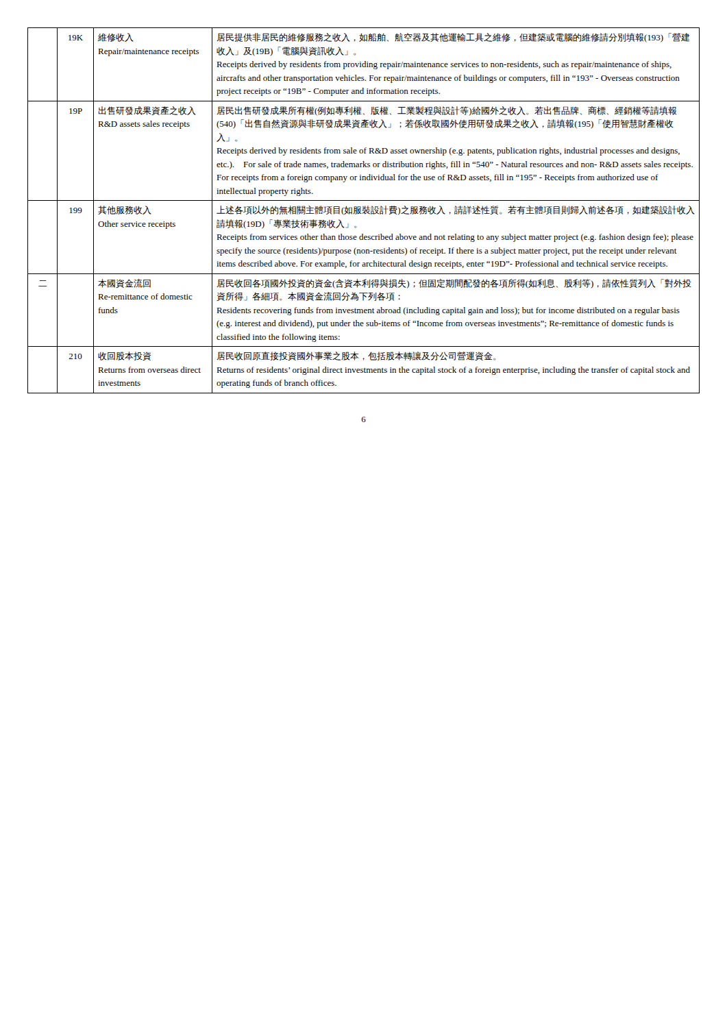| | 19K | 維修收入 Repair/maintenance receipts | 居民提供非居民的維修服務之收入，如船舶、航空器及其他運輸工具之維修，但建築或電腦的維修請分別填報(193)「營建收入」及(19B)「電腦與資訊收入」。 Receipts derived by residents from providing repair/maintenance services to non-residents, such as repair/maintenance of ships, aircrafts and other transportation vehicles. For repair/maintenance of buildings or computers, fill in “193” - Overseas construction project receipts or “19B” - Computer and information receipts. |
| | 19P | 出售研發成果資產之收入 R&D assets sales receipts | 居民出售研發成果所有權(例如專利權、版權、工業製程與設計等)給國外之收入。若出售品牌、商標、經銷權等請填報(540)「出售自然資源與非研發成果資產收入」；若係收取國外使用研發成果之收入，請填報(195)「使用智慧財產權收入」。 Receipts derived by residents from sale of R&D asset ownership (e.g. patents, publication rights, industrial processes and designs, etc.). For sale of trade names, trademarks or distribution rights, fill in “540” - Natural resources and non- R&D assets sales receipts. For receipts from a foreign company or individual for the use of R&D assets, fill in “195” - Receipts from authorized use of intellectual property rights. |
| | 199 | 其他服務收入 Other service receipts | 上述各項以外的無相關主體項目(如服裝設計費)之服務收入，請詳述性質。若有主體項目則歸入前述各項，如建築設計收入請填報(19D)「專業技術事務收入」。 Receipts from services other than those described above and not relating to any subject matter project (e.g. fashion design fee); please specify the source (residents)/purpose (non-residents) of receipt. If there is a subject matter project, put the receipt under relevant items described above. For example, for architectural design receipts, enter “19D”- Professional and technical service receipts. |
| 二 | | 本國資金流回 Re-remittance of domestic funds | 居民收回各項國外投資的資金(含資本利得與損失)；但固定期間配發的各項所得(如利息、股利等)，請依性質列入「對外投資所得」各細項。本國資金流回分為下列各項： Residents recovering funds from investment abroad (including capital gain and loss); but for income distributed on a regular basis (e.g. interest and dividend), put under the sub-items of “Income from overseas investments”; Re-remittance of domestic funds is classified into the following items: |
| | 210 | 收回股本投資 Returns from overseas direct investments | 居民收回原直接投資國外事業之股本，包括股本轉讓及分公司營運資金。 Returns of residents’ original direct investments in the capital stock of a foreign enterprise, including the transfer of capital stock and operating funds of branch offices. |
6